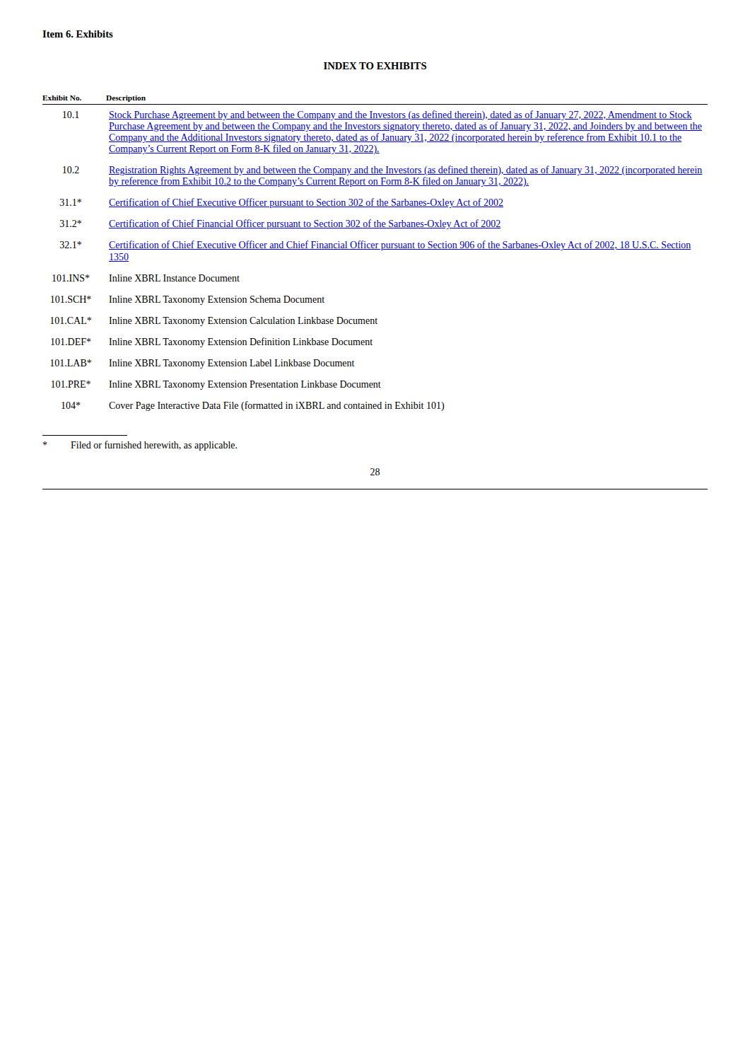Item 6. Exhibits
INDEX TO EXHIBITS
| Exhibit No. | Description |
| --- | --- |
| 10.1 | Stock Purchase Agreement by and between the Company and the Investors (as defined therein), dated as of January 27, 2022, Amendment to Stock Purchase Agreement by and between the Company and the Investors signatory thereto, dated as of January 31, 2022, and Joinders by and between the Company and the Additional Investors signatory thereto, dated as of January 31, 2022 (incorporated herein by reference from Exhibit 10.1 to the Company’s Current Report on Form 8-K filed on January 31, 2022). |
| 10.2 | Registration Rights Agreement by and between the Company and the Investors (as defined therein), dated as of January 31, 2022 (incorporated herein by reference from Exhibit 10.2 to the Company’s Current Report on Form 8-K filed on January 31, 2022). |
| 31.1* | Certification of Chief Executive Officer pursuant to Section 302 of the Sarbanes-Oxley Act of 2002 |
| 31.2* | Certification of Chief Financial Officer pursuant to Section 302 of the Sarbanes-Oxley Act of 2002 |
| 32.1* | Certification of Chief Executive Officer and Chief Financial Officer pursuant to Section 906 of the Sarbanes-Oxley Act of 2002, 18 U.S.C. Section 1350 |
| 101.INS* | Inline XBRL Instance Document |
| 101.SCH* | Inline XBRL Taxonomy Extension Schema Document |
| 101.CAL* | Inline XBRL Taxonomy Extension Calculation Linkbase Document |
| 101.DEF* | Inline XBRL Taxonomy Extension Definition Linkbase Document |
| 101.LAB* | Inline XBRL Taxonomy Extension Label Linkbase Document |
| 101.PRE* | Inline XBRL Taxonomy Extension Presentation Linkbase Document |
| 104* | Cover Page Interactive Data File (formatted in iXBRL and contained in Exhibit 101) |
*Filed or furnished herewith, as applicable.
28